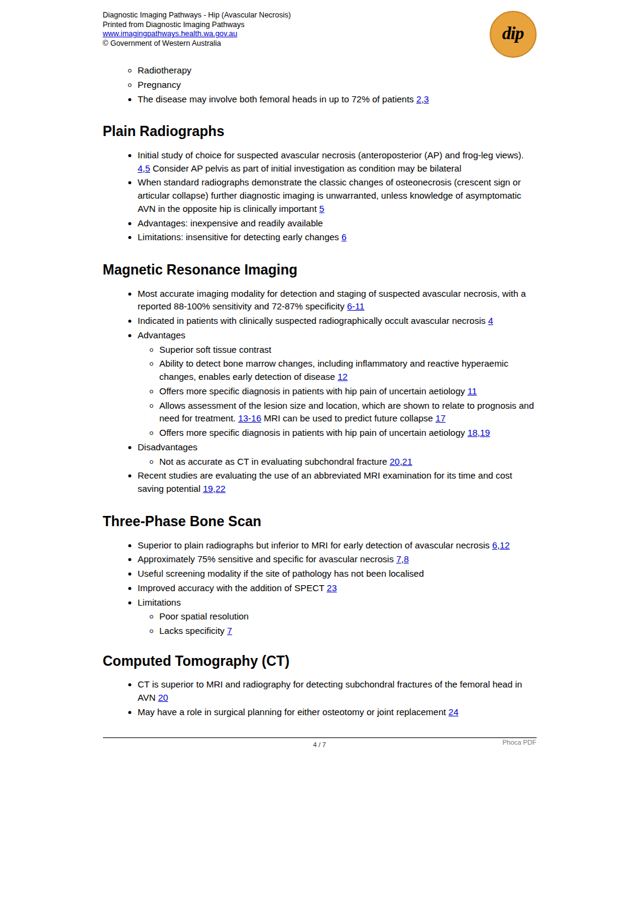Diagnostic Imaging Pathways - Hip (Avascular Necrosis)
Printed from Diagnostic Imaging Pathways
www.imagingpathways.health.wa.gov.au
© Government of Western Australia
dip
Radiotherapy
Pregnancy
The disease may involve both femoral heads in up to 72% of patients 2,3
Plain Radiographs
Initial study of choice for suspected avascular necrosis (anteroposterior (AP) and frog-leg views). 4,5 Consider AP pelvis as part of initial investigation as condition may be bilateral
When standard radiographs demonstrate the classic changes of osteonecrosis (crescent sign or articular collapse) further diagnostic imaging is unwarranted, unless knowledge of asymptomatic AVN in the opposite hip is clinically important 5
Advantages: inexpensive and readily available
Limitations: insensitive for detecting early changes 6
Magnetic Resonance Imaging
Most accurate imaging modality for detection and staging of suspected avascular necrosis, with a reported 88-100% sensitivity and 72-87% specificity 6-11
Indicated in patients with clinically suspected radiographically occult avascular necrosis 4
Advantages
Superior soft tissue contrast
Ability to detect bone marrow changes, including inflammatory and reactive hyperaemic changes, enables early detection of disease 12
Offers more specific diagnosis in patients with hip pain of uncertain aetiology 11
Allows assessment of the lesion size and location, which are shown to relate to prognosis and need for treatment. 13-16 MRI can be used to predict future collapse 17
Offers more specific diagnosis in patients with hip pain of uncertain aetiology 18,19
Disadvantages
Not as accurate as CT in evaluating subchondral fracture 20,21
Recent studies are evaluating the use of an abbreviated MRI examination for its time and cost saving potential 19,22
Three-Phase Bone Scan
Superior to plain radiographs but inferior to MRI for early detection of avascular necrosis 6,12
Approximately 75% sensitive and specific for avascular necrosis 7,8
Useful screening modality if the site of pathology has not been localised
Improved accuracy with the addition of SPECT 23
Limitations
Poor spatial resolution
Lacks specificity 7
Computed Tomography (CT)
CT is superior to MRI and radiography for detecting subchondral fractures of the femoral head in AVN 20
May have a role in surgical planning for either osteotomy or joint replacement 24
4 / 7
Phoca PDF